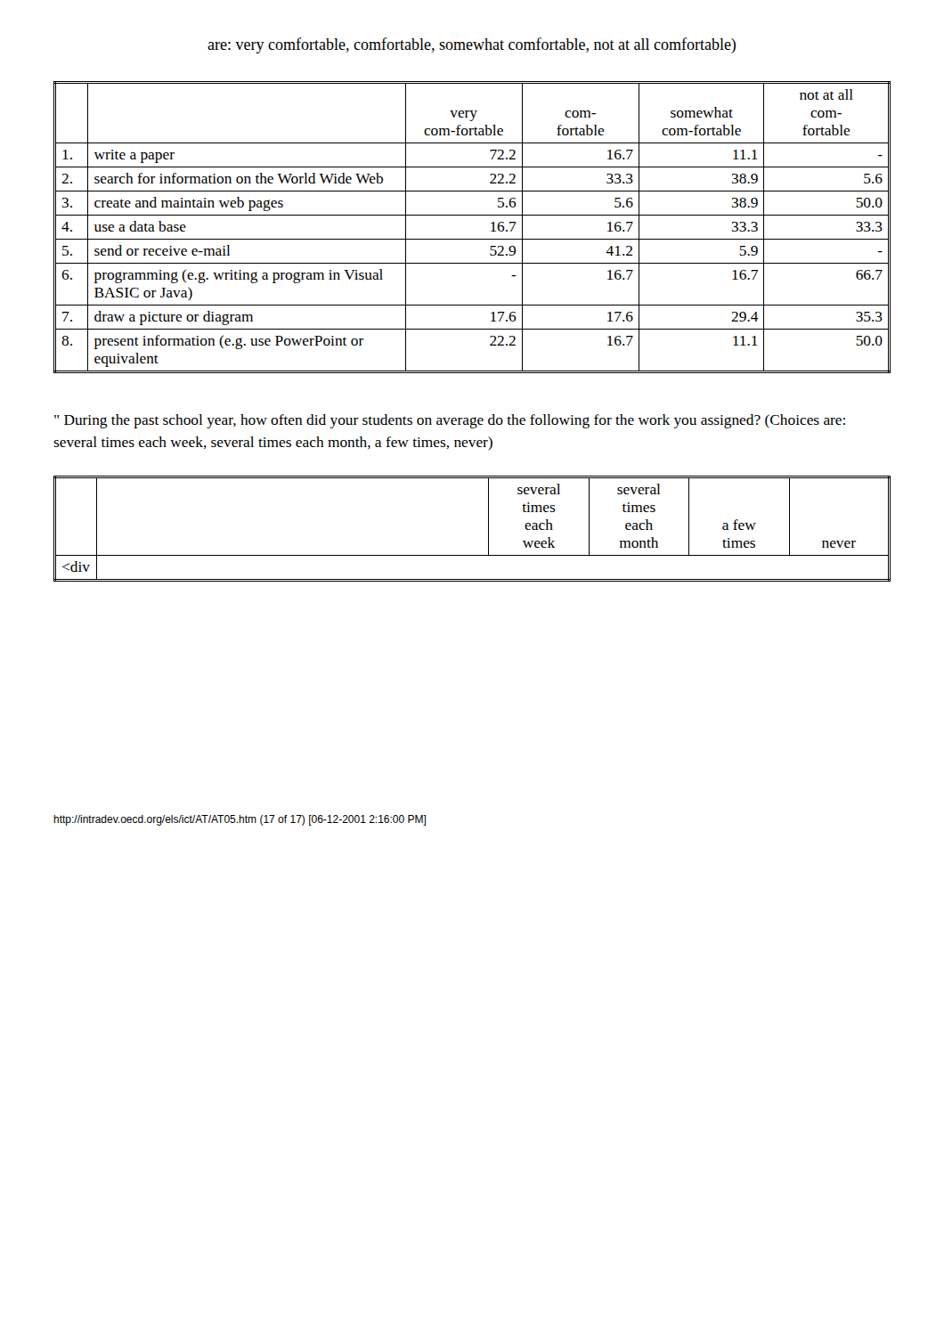are: very comfortable, comfortable, somewhat comfortable, not at all comfortable)
| | | very com-fortable | com- fortable | somewhat com-fortable | not at all com- fortable |
| --- | --- | --- | --- | --- | --- |
| 1. | write a paper | 72.2 | 16.7 | 11.1 | - |
| 2. | search for information on the World Wide Web | 22.2 | 33.3 | 38.9 | 5.6 |
| 3. | create and maintain web pages | 5.6 | 5.6 | 38.9 | 50.0 |
| 4. | use a data base | 16.7 | 16.7 | 33.3 | 33.3 |
| 5. | send or receive e-mail | 52.9 | 41.2 | 5.9 | - |
| 6. | programming (e.g. writing a program in Visual BASIC or Java) | - | 16.7 | 16.7 | 66.7 |
| 7. | draw a picture or diagram | 17.6 | 17.6 | 29.4 | 35.3 |
| 8. | present information (e.g. use PowerPoint or equivalent | 22.2 | 16.7 | 11.1 | 50.0 |
" During the past school year, how often did your students on average do the following for the work you assigned? (Choices are: several times each week, several times each month, a few times, never)
| | | several times each week | several times each month | a few times | never |
| --- | --- | --- | --- | --- | --- |
| <div | |
http://intradev.oecd.org/els/ict/AT/AT05.htm (17 of 17) [06-12-2001 2:16:00 PM]